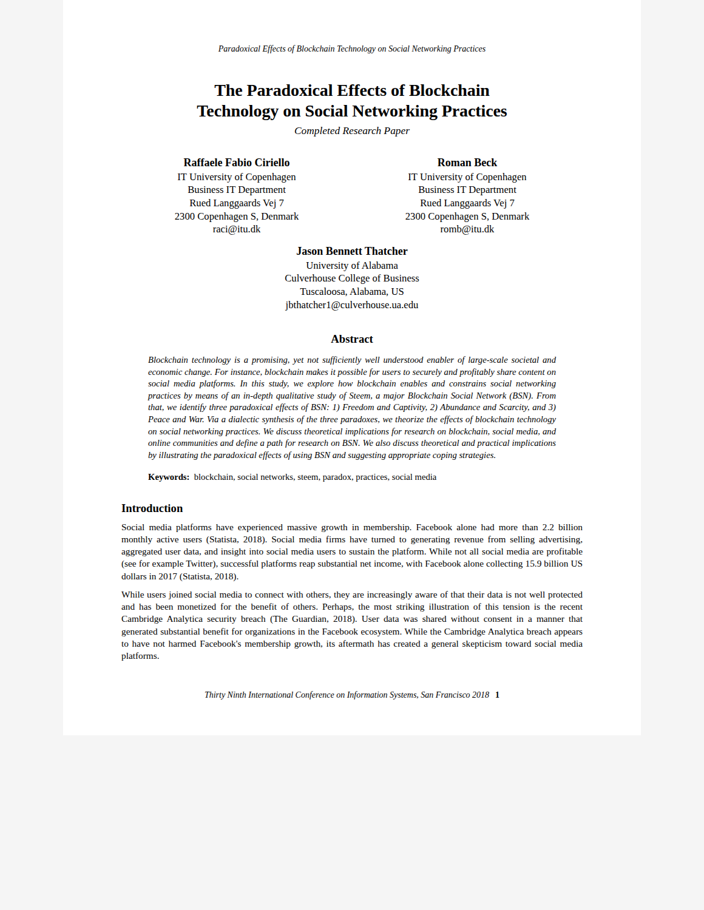Paradoxical Effects of Blockchain Technology on Social Networking Practices
The Paradoxical Effects of Blockchain
Technology on Social Networking Practices
Completed Research Paper
| Raffaele Fabio Ciriello IT University of Copenhagen Business IT Department Rued Langgaards Vej 7 2300 Copenhagen S, Denmark raci@itu.dk | Roman Beck IT University of Copenhagen Business IT Department Rued Langgaards Vej 7 2300 Copenhagen S, Denmark romb@itu.dk |
Jason Bennett Thatcher
University of Alabama
Culverhouse College of Business
Tuscaloosa, Alabama, US
jbthatcher1@culverhouse.ua.edu
Abstract
Blockchain technology is a promising, yet not sufficiently well understood enabler of large-scale societal and economic change. For instance, blockchain makes it possible for users to securely and profitably share content on social media platforms. In this study, we explore how blockchain enables and constrains social networking practices by means of an in-depth qualitative study of Steem, a major Blockchain Social Network (BSN). From that, we identify three paradoxical effects of BSN: 1) Freedom and Captivity, 2) Abundance and Scarcity, and 3) Peace and War. Via a dialectic synthesis of the three paradoxes, we theorize the effects of blockchain technology on social networking practices. We discuss theoretical implications for research on blockchain, social media, and online communities and define a path for research on BSN. We also discuss theoretical and practical implications by illustrating the paradoxical effects of using BSN and suggesting appropriate coping strategies.
Keywords: blockchain, social networks, steem, paradox, practices, social media
Introduction
Social media platforms have experienced massive growth in membership. Facebook alone had more than 2.2 billion monthly active users (Statista, 2018). Social media firms have turned to generating revenue from selling advertising, aggregated user data, and insight into social media users to sustain the platform. While not all social media are profitable (see for example Twitter), successful platforms reap substantial net income, with Facebook alone collecting 15.9 billion US dollars in 2017 (Statista, 2018).
While users joined social media to connect with others, they are increasingly aware of that their data is not well protected and has been monetized for the benefit of others. Perhaps, the most striking illustration of this tension is the recent Cambridge Analytica security breach (The Guardian, 2018). User data was shared without consent in a manner that generated substantial benefit for organizations in the Facebook ecosystem. While the Cambridge Analytica breach appears to have not harmed Facebook's membership growth, its aftermath has created a general skepticism toward social media platforms.
Thirty Ninth International Conference on Information Systems, San Francisco 20181